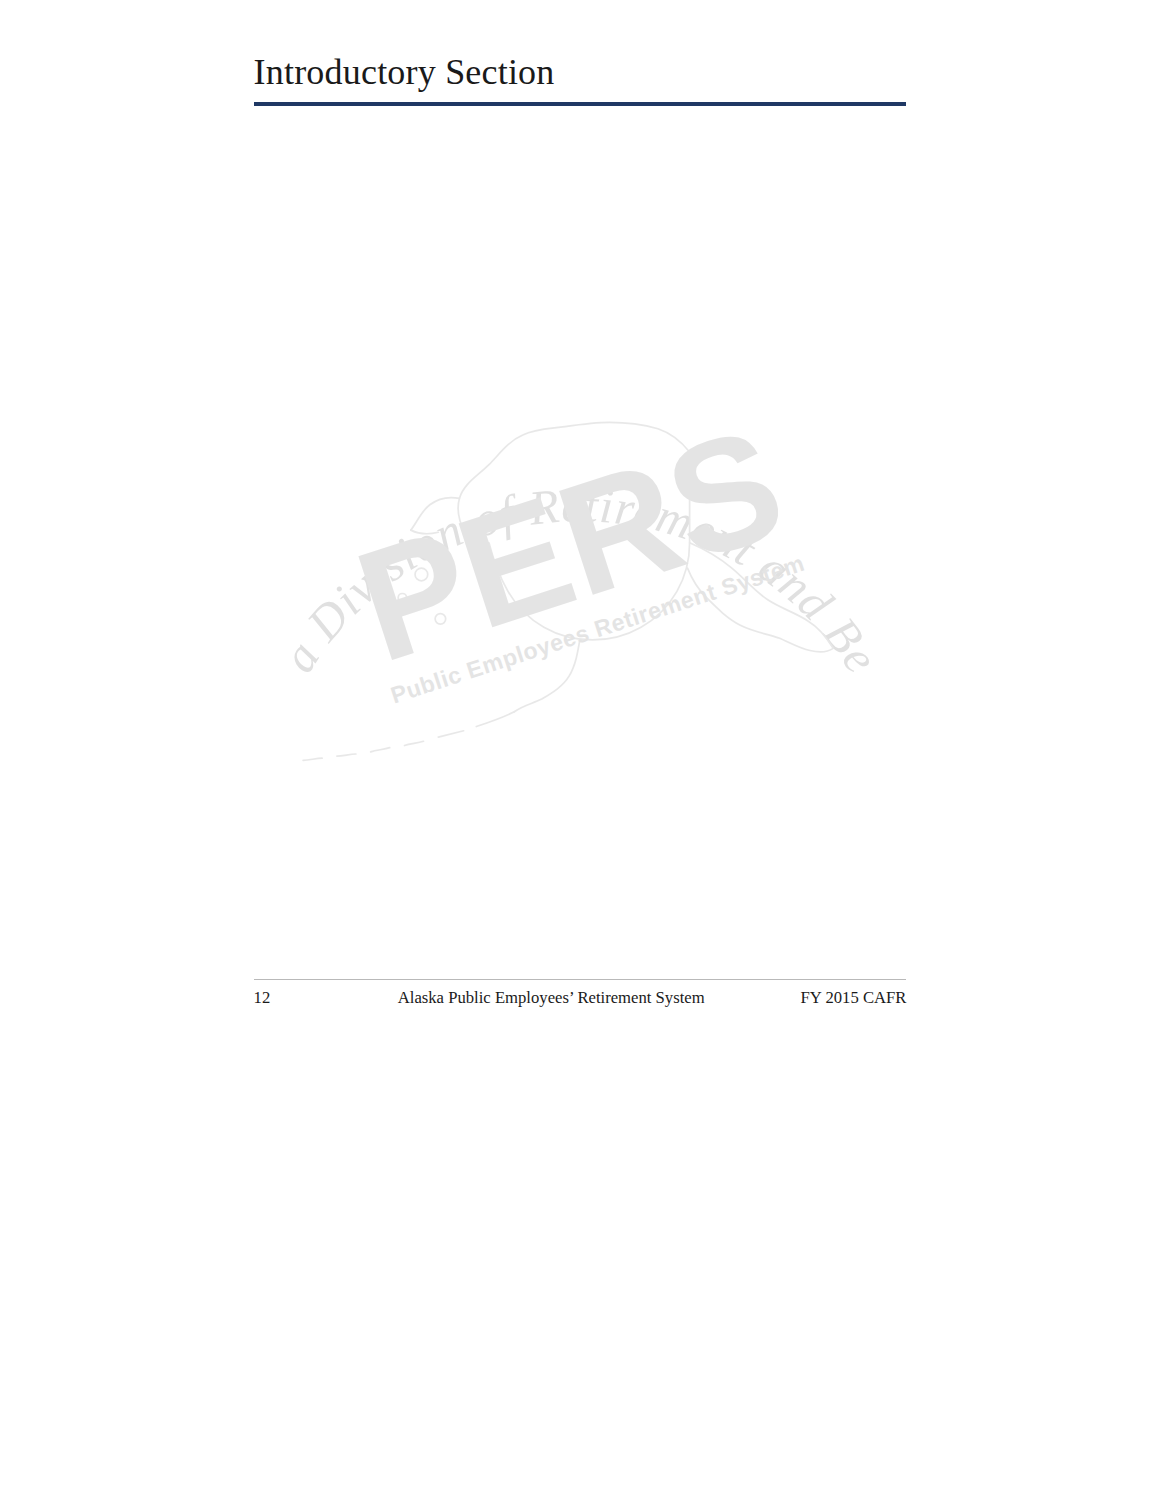Introductory Section
Alaska Division of Retirement and Benefits PERS Public Employees Retirement System
12
Alaska Public Employees’ Retirement System
FY 2015 CAFR